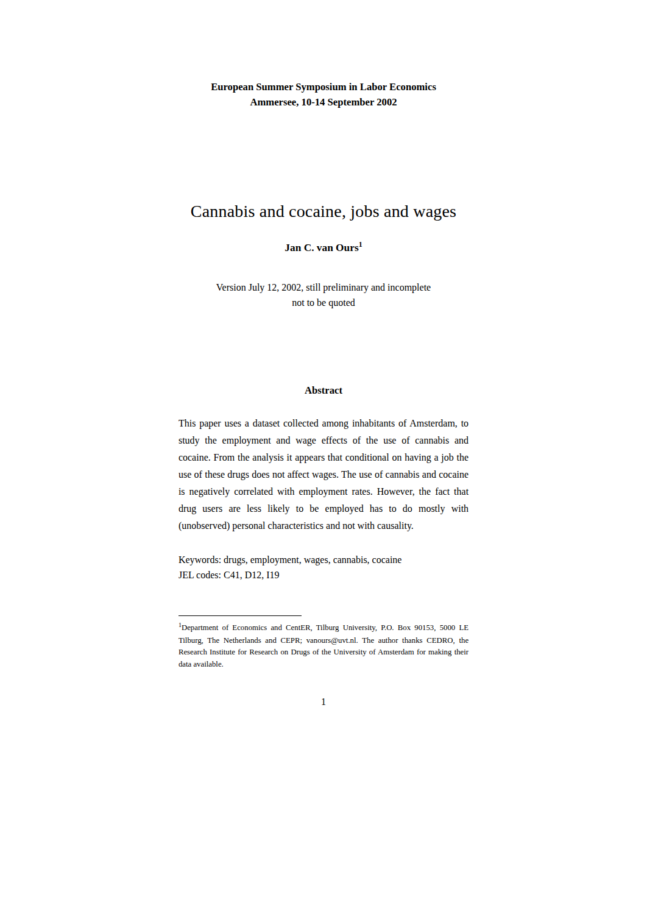European Summer Symposium in Labor Economics
Ammersee, 10-14 September 2002
Cannabis and cocaine, jobs and wages
Jan C. van Ours1
Version July 12, 2002, still preliminary and incomplete
not to be quoted
Abstract
This paper uses a dataset collected among inhabitants of Amsterdam, to study the employment and wage effects of the use of cannabis and cocaine. From the analysis it appears that conditional on having a job the use of these drugs does not affect wages. The use of cannabis and cocaine is negatively correlated with employment rates. However, the fact that drug users are less likely to be employed has to do mostly with (unobserved) personal characteristics and not with causality.
Keywords: drugs, employment, wages, cannabis, cocaine
JEL codes: C41, D12, I19
1Department of Economics and CentER, Tilburg University, P.O. Box 90153, 5000 LE Tilburg, The Netherlands and CEPR; vanours@uvt.nl. The author thanks CEDRO, the Research Institute for Research on Drugs of the University of Amsterdam for making their data available.
1